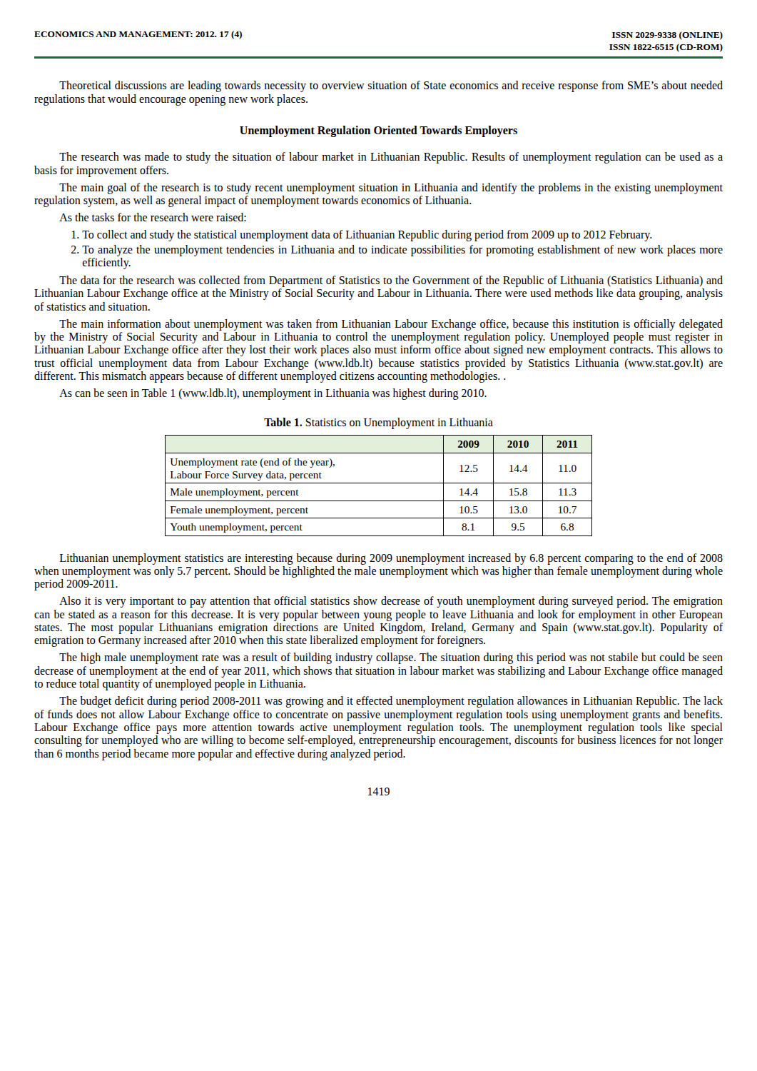ECONOMICS AND MANAGEMENT: 2012. 17 (4)
ISSN 2029-9338 (ONLINE)
ISSN 1822-6515 (CD-ROM)
Theoretical discussions are leading towards necessity to overview situation of State economics and receive response from SME’s about needed regulations that would encourage opening new work places.
Unemployment Regulation Oriented Towards Employers
The research was made to study the situation of labour market in Lithuanian Republic. Results of unemployment regulation can be used as a basis for improvement offers.
The main goal of the research is to study recent unemployment situation in Lithuania and identify the problems in the existing unemployment regulation system, as well as general impact of unemployment towards economics of Lithuania.
As the tasks for the research were raised:
To collect and study the statistical unemployment data of Lithuanian Republic during period from 2009 up to 2012 February.
To analyze the unemployment tendencies in Lithuania and to indicate possibilities for promoting establishment of new work places more efficiently.
The data for the research was collected from Department of Statistics to the Government of the Republic of Lithuania (Statistics Lithuania) and Lithuanian Labour Exchange office at the Ministry of Social Security and Labour in Lithuania. There were used methods like data grouping, analysis of statistics and situation.
The main information about unemployment was taken from Lithuanian Labour Exchange office, because this institution is officially delegated by the Ministry of Social Security and Labour in Lithuania to control the unemployment regulation policy. Unemployed people must register in Lithuanian Labour Exchange office after they lost their work places also must inform office about signed new employment contracts. This allows to trust official unemployment data from Labour Exchange (www.ldb.lt) because statistics provided by Statistics Lithuania (www.stat.gov.lt) are different. This mismatch appears because of different unemployed citizens accounting methodologies. .
As can be seen in Table 1 (www.ldb.lt), unemployment in Lithuania was highest during 2010.
Table 1. Statistics on Unemployment in Lithuania
| | 2009 | 2010 | 2011 |
| --- | --- | --- | --- |
| Unemployment rate (end of the year), Labour Force Survey data, percent | 12.5 | 14.4 | 11.0 |
| Male unemployment, percent | 14.4 | 15.8 | 11.3 |
| Female unemployment, percent | 10.5 | 13.0 | 10.7 |
| Youth unemployment, percent | 8.1 | 9.5 | 6.8 |
Lithuanian unemployment statistics are interesting because during 2009 unemployment increased by 6.8 percent comparing to the end of 2008 when unemployment was only 5.7 percent. Should be highlighted the male unemployment which was higher than female unemployment during whole period 2009-2011.
Also it is very important to pay attention that official statistics show decrease of youth unemployment during surveyed period. The emigration can be stated as a reason for this decrease. It is very popular between young people to leave Lithuania and look for employment in other European states. The most popular Lithuanians emigration directions are United Kingdom, Ireland, Germany and Spain (www.stat.gov.lt). Popularity of emigration to Germany increased after 2010 when this state liberalized employment for foreigners.
The high male unemployment rate was a result of building industry collapse. The situation during this period was not stabile but could be seen decrease of unemployment at the end of year 2011, which shows that situation in labour market was stabilizing and Labour Exchange office managed to reduce total quantity of unemployed people in Lithuania.
The budget deficit during period 2008-2011 was growing and it effected unemployment regulation allowances in Lithuanian Republic. The lack of funds does not allow Labour Exchange office to concentrate on passive unemployment regulation tools using unemployment grants and benefits. Labour Exchange office pays more attention towards active unemployment regulation tools. The unemployment regulation tools like special consulting for unemployed who are willing to become self-employed, entrepreneurship encouragement, discounts for business licences for not longer than 6 months period became more popular and effective during analyzed period.
1419